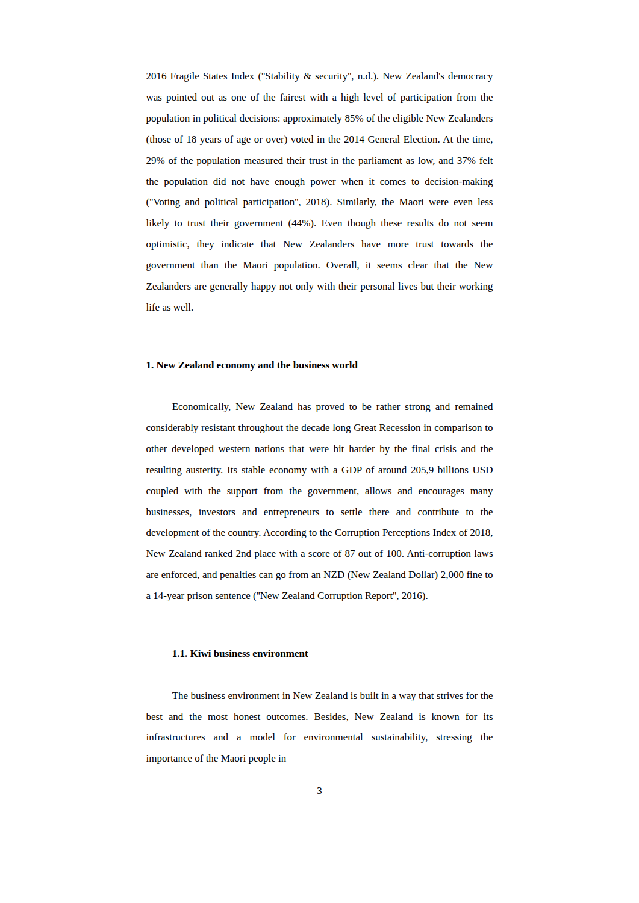2016 Fragile States Index (''Stability & security'', n.d.). New Zealand's democracy was pointed out as one of the fairest with a high level of participation from the population in political decisions: approximately 85% of the eligible New Zealanders (those of 18 years of age or over) voted in the 2014 General Election. At the time, 29% of the population measured their trust in the parliament as low, and 37% felt the population did not have enough power when it comes to decision-making (''Voting and political participation'', 2018). Similarly, the Maori were even less likely to trust their government (44%). Even though these results do not seem optimistic, they indicate that New Zealanders have more trust towards the government than the Maori population. Overall, it seems clear that the New Zealanders are generally happy not only with their personal lives but their working life as well.
1. New Zealand economy and the business world
Economically, New Zealand has proved to be rather strong and remained considerably resistant throughout the decade long Great Recession in comparison to other developed western nations that were hit harder by the final crisis and the resulting austerity. Its stable economy with a GDP of around 205,9 billions USD coupled with the support from the government, allows and encourages many businesses, investors and entrepreneurs to settle there and contribute to the development of the country. According to the Corruption Perceptions Index of 2018, New Zealand ranked 2nd place with a score of 87 out of 100. Anti-corruption laws are enforced, and penalties can go from an NZD (New Zealand Dollar) 2,000 fine to a 14-year prison sentence (''New Zealand Corruption Report'', 2016).
1.1. Kiwi business environment
The business environment in New Zealand is built in a way that strives for the best and the most honest outcomes. Besides, New Zealand is known for its infrastructures and a model for environmental sustainability, stressing the importance of the Maori people in
3